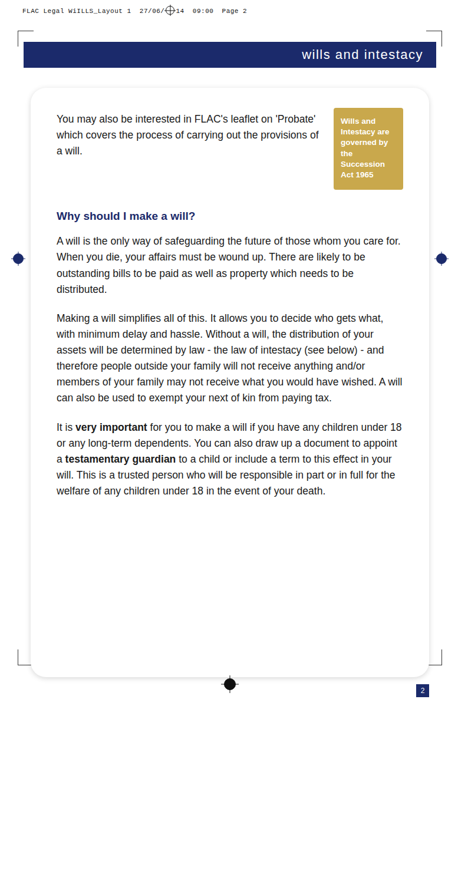FLAC Legal WiILLS_Layout 1 27/06/ 14 09:00 Page 2
wills and intestacy
You may also be interested in FLAC's leaflet on 'Probate' which covers the process of carrying out the provisions of a will.
Wills and Intestacy are governed by the Succession Act 1965
Why should I make a will?
A will is the only way of safeguarding the future of those whom you care for. When you die, your affairs must be wound up. There are likely to be outstanding bills to be paid as well as property which needs to be distributed.
Making a will simplifies all of this. It allows you to decide who gets what, with minimum delay and hassle. Without a will, the distribution of your assets will be determined by law - the law of intestacy (see below) - and therefore people outside your family will not receive anything and/or members of your family may not receive what you would have wished. A will can also be used to exempt your next of kin from paying tax.
It is very important for you to make a will if you have any children under 18 or any long-term dependents. You can also draw up a document to appoint a testamentary guardian to a child or include a term to this effect in your will. This is a trusted person who will be responsible in part or in full for the welfare of any children under 18 in the event of your death.
2